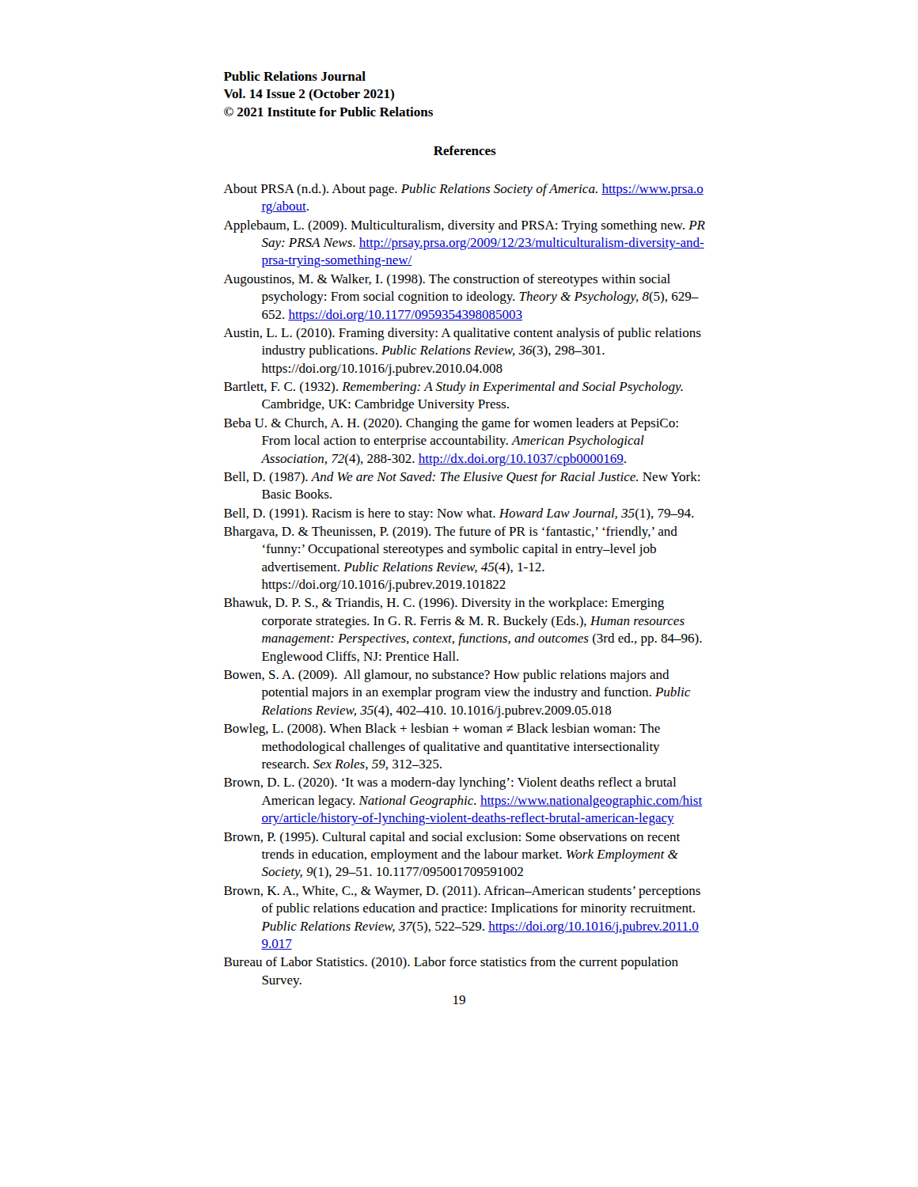Public Relations Journal
Vol. 14 Issue 2 (October 2021)
© 2021 Institute for Public Relations
References
About PRSA (n.d.). About page. Public Relations Society of America. https://www.prsa.org/about.
Applebaum, L. (2009). Multiculturalism, diversity and PRSA: Trying something new. PR Say: PRSA News. http://prsay.prsa.org/2009/12/23/multiculturalism-diversity-and-prsa-trying-something-new/
Augoustinos, M. & Walker, I. (1998). The construction of stereotypes within social psychology: From social cognition to ideology. Theory & Psychology, 8(5), 629–652. https://doi.org/10.1177/0959354398085003
Austin, L. L. (2010). Framing diversity: A qualitative content analysis of public relations industry publications. Public Relations Review, 36(3), 298–301. https://doi.org/10.1016/j.pubrev.2010.04.008
Bartlett, F. C. (1932). Remembering: A Study in Experimental and Social Psychology. Cambridge, UK: Cambridge University Press.
Beba U. & Church, A. H. (2020). Changing the game for women leaders at PepsiCo: From local action to enterprise accountability. American Psychological Association, 72(4), 288-302. http://dx.doi.org/10.1037/cpb0000169.
Bell, D. (1987). And We are Not Saved: The Elusive Quest for Racial Justice. New York: Basic Books.
Bell, D. (1991). Racism is here to stay: Now what. Howard Law Journal, 35(1), 79–94.
Bhargava, D. & Theunissen, P. (2019). The future of PR is ‘fantastic,’ ‘friendly,’ and ‘funny:’ Occupational stereotypes and symbolic capital in entry–level job advertisement. Public Relations Review, 45(4), 1-12. https://doi.org/10.1016/j.pubrev.2019.101822
Bhawuk, D. P. S., & Triandis, H. C. (1996). Diversity in the workplace: Emerging corporate strategies. In G. R. Ferris & M. R. Buckely (Eds.), Human resources management: Perspectives, context, functions, and outcomes (3rd ed., pp. 84–96). Englewood Cliffs, NJ: Prentice Hall.
Bowen, S. A. (2009). All glamour, no substance? How public relations majors and potential majors in an exemplar program view the industry and function. Public Relations Review, 35(4), 402–410. 10.1016/j.pubrev.2009.05.018
Bowleg, L. (2008). When Black + lesbian + woman ≠ Black lesbian woman: The methodological challenges of qualitative and quantitative intersectionality research. Sex Roles, 59, 312–325.
Brown, D. L. (2020). ‘It was a modern-day lynching’: Violent deaths reflect a brutal American legacy. National Geographic. https://www.nationalgeographic.com/history/article/history-of-lynching-violent-deaths-reflect-brutal-american-legacy
Brown, P. (1995). Cultural capital and social exclusion: Some observations on recent trends in education, employment and the labour market. Work Employment & Society, 9(1), 29–51. 10.1177/095001709591002
Brown, K. A., White, C., & Waymer, D. (2011). African–American students’ perceptions of public relations education and practice: Implications for minority recruitment. Public Relations Review, 37(5), 522–529. https://doi.org/10.1016/j.pubrev.2011.09.017
Bureau of Labor Statistics. (2010). Labor force statistics from the current population Survey.
19